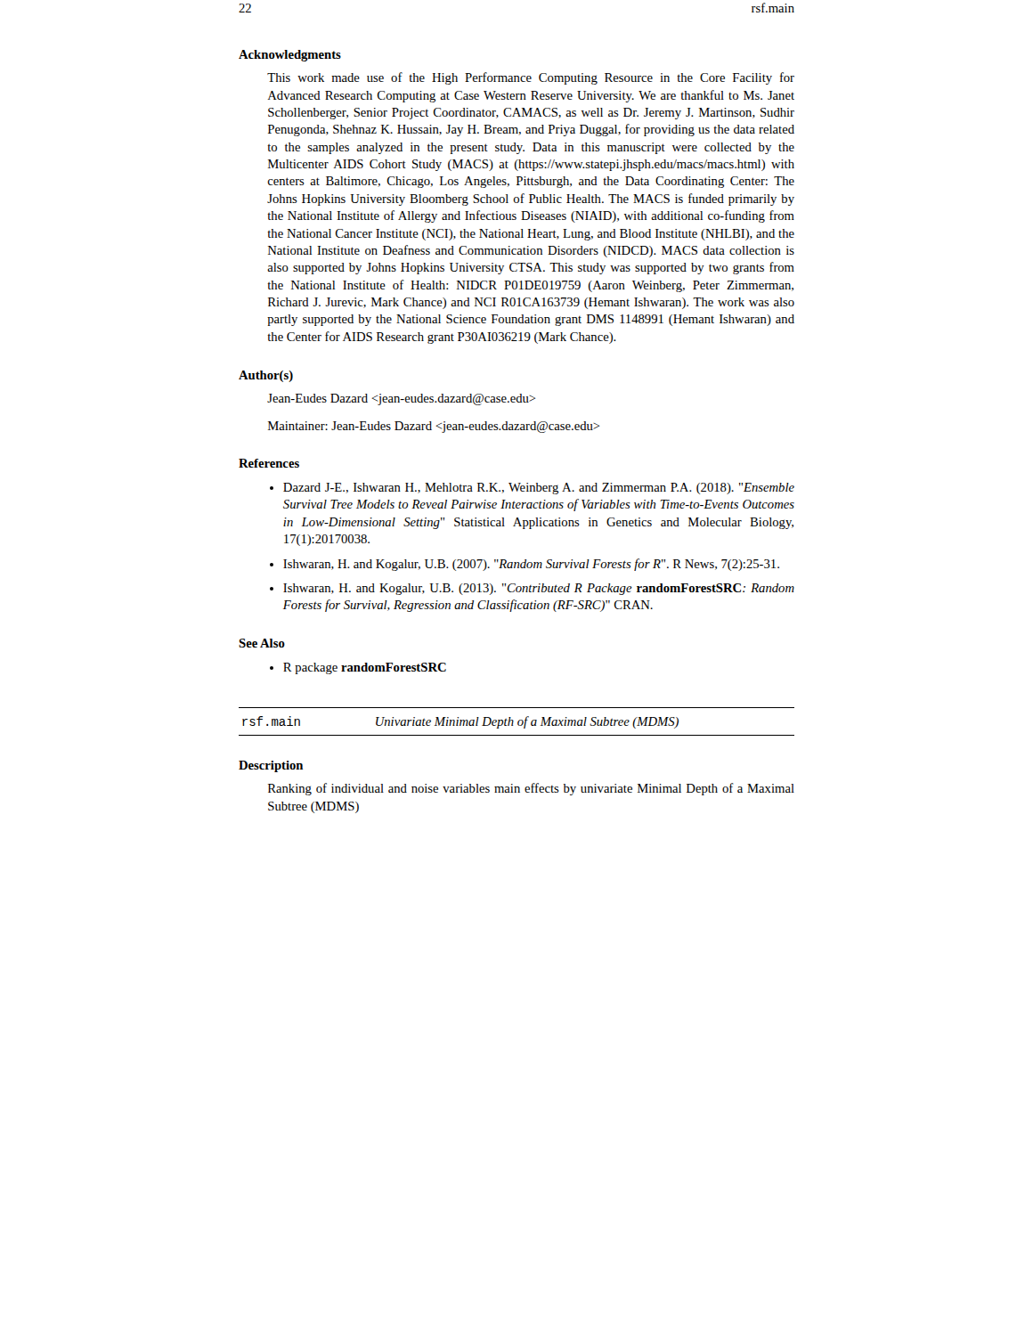22 rsf.main
Acknowledgments
This work made use of the High Performance Computing Resource in the Core Facility for Advanced Research Computing at Case Western Reserve University. We are thankful to Ms. Janet Schollenberger, Senior Project Coordinator, CAMACS, as well as Dr. Jeremy J. Martinson, Sudhir Penugonda, Shehnaz K. Hussain, Jay H. Bream, and Priya Duggal, for providing us the data related to the samples analyzed in the present study. Data in this manuscript were collected by the Multicenter AIDS Cohort Study (MACS) at (https://www.statepi.jhsph.edu/macs/macs.html) with centers at Baltimore, Chicago, Los Angeles, Pittsburgh, and the Data Coordinating Center: The Johns Hopkins University Bloomberg School of Public Health. The MACS is funded primarily by the National Institute of Allergy and Infectious Diseases (NIAID), with additional co-funding from the National Cancer Institute (NCI), the National Heart, Lung, and Blood Institute (NHLBI), and the National Institute on Deafness and Communication Disorders (NIDCD). MACS data collection is also supported by Johns Hopkins University CTSA. This study was supported by two grants from the National Institute of Health: NIDCR P01DE019759 (Aaron Weinberg, Peter Zimmerman, Richard J. Jurevic, Mark Chance) and NCI R01CA163739 (Hemant Ishwaran). The work was also partly supported by the National Science Foundation grant DMS 1148991 (Hemant Ishwaran) and the Center for AIDS Research grant P30AI036219 (Mark Chance).
Author(s)
Jean-Eudes Dazard <jean-eudes.dazard@case.edu>
Maintainer: Jean-Eudes Dazard <jean-eudes.dazard@case.edu>
References
Dazard J-E., Ishwaran H., Mehlotra R.K., Weinberg A. and Zimmerman P.A. (2018). "Ensemble Survival Tree Models to Reveal Pairwise Interactions of Variables with Time-to-Events Outcomes in Low-Dimensional Setting" Statistical Applications in Genetics and Molecular Biology, 17(1):20170038.
Ishwaran, H. and Kogalur, U.B. (2007). "Random Survival Forests for R". R News, 7(2):25-31.
Ishwaran, H. and Kogalur, U.B. (2013). "Contributed R Package randomForestSRC: Random Forests for Survival, Regression and Classification (RF-SRC)" CRAN.
See Also
R package randomForestSRC
rsf.main Univariate Minimal Depth of a Maximal Subtree (MDMS)
Description
Ranking of individual and noise variables main effects by univariate Minimal Depth of a Maximal Subtree (MDMS)